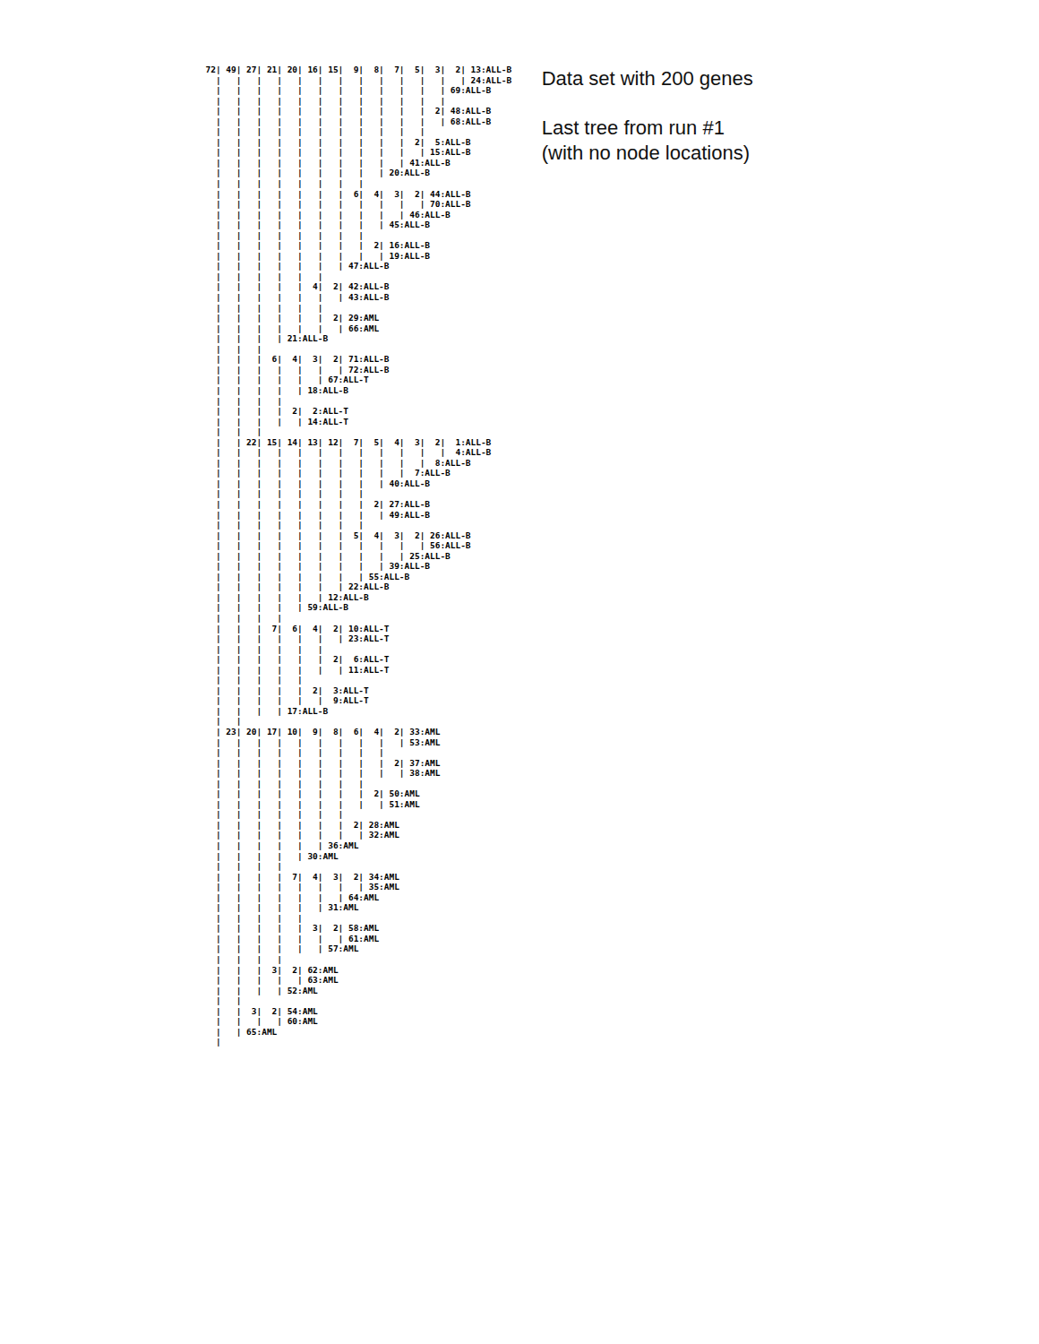72| 49| 27| 21| 20| 16| 15|  9|  8|  7|  5|  3|  2| 13:ALL-B
  |   |   |   |   |   |   |   |   |   |   |   |   | 24:ALL-B
  |   |   |   |   |   |   |   |   |   |   |   | 69:ALL-B
  |   |   |   |   |   |   |   |   |   |   |   |
  |   |   |   |   |   |   |   |   |   |   |  2| 48:ALL-B
  |   |   |   |   |   |   |   |   |   |   |   | 68:ALL-B
  |   |   |   |   |   |   |   |   |   |   |
  |   |   |   |   |   |   |   |   |   |  2|  5:ALL-B
  |   |   |   |   |   |   |   |   |   |   | 15:ALL-B
  |   |   |   |   |   |   |   |   |   | 41:ALL-B
  |   |   |   |   |   |   |   |   | 20:ALL-B
  |   |   |   |   |   |   |   |
  |   |   |   |   |   |   |  6|  4|  3|  2| 44:ALL-B
  |   |   |   |   |   |   |   |   |   |   | 70:ALL-B
  |   |   |   |   |   |   |   |   |   | 46:ALL-B
  |   |   |   |   |   |   |   |   | 45:ALL-B
  |   |   |   |   |   |   |   |
  |   |   |   |   |   |   |   |  2| 16:ALL-B
  |   |   |   |   |   |   |   |   | 19:ALL-B
  |   |   |   |   |   |   | 47:ALL-B
  |   |   |   |   |   |
  |   |   |   |   |  4|  2| 42:ALL-B
  |   |   |   |   |   |   | 43:ALL-B
  |   |   |   |   |   |
  |   |   |   |   |   |  2| 29:AML
  |   |   |   |   |   |   | 66:AML
  |   |   |   | 21:ALL-B
  |   |   |
  |   |   |  6|  4|  3|  2| 71:ALL-B
  |   |   |   |   |   |   | 72:ALL-B
  |   |   |   |   |   | 67:ALL-T
  |   |   |   |   | 18:ALL-B
  |   |   |   |
  |   |   |   |  2|  2:ALL-T
  |   |   |   |   | 14:ALL-T
  |   |   |
  |   | 22| 15| 14| 13| 12|  7|  5|  4|  3|  2|  1:ALL-B
  |   |   |   |   |   |   |   |   |   |   |   |  4:ALL-B
  |   |   |   |   |   |   |   |   |   |   |  8:ALL-B
  |   |   |   |   |   |   |   |   |   |  7:ALL-B
  |   |   |   |   |   |   |   |   | 40:ALL-B
  |   |   |   |   |   |   |   |
  |   |   |   |   |   |   |   |  2| 27:ALL-B
  |   |   |   |   |   |   |   |   | 49:ALL-B
  |   |   |   |   |   |   |   |
  |   |   |   |   |   |   |  5|  4|  3|  2| 26:ALL-B
  |   |   |   |   |   |   |   |   |   |   | 56:ALL-B
  |   |   |   |   |   |   |   |   |   | 25:ALL-B
  |   |   |   |   |   |   |   |   | 39:ALL-B
  |   |   |   |   |   |   |   | 55:ALL-B
  |   |   |   |   |   |   | 22:ALL-B
  |   |   |   |   |   | 12:ALL-B
  |   |   |   |   | 59:ALL-B
  |   |   |   |
  |   |   |  7|  6|  4|  2| 10:ALL-T
  |   |   |   |   |   |   | 23:ALL-T
  |   |   |   |   |   |
  |   |   |   |   |   |  2|  6:ALL-T
  |   |   |   |   |   |   | 11:ALL-T
  |   |   |   |   |
  |   |   |   |   |  2|  3:ALL-T
  |   |   |   |   |   |  9:ALL-T
  |   |   |   | 17:ALL-B
  |   |
  | 23| 20| 17| 10|  9|  8|  6|  4|  2| 33:AML
  |   |   |   |   |   |   |   |   |   | 53:AML
  |   |   |   |   |   |   |   |   |
  |   |   |   |   |   |   |   |   |  2| 37:AML
  |   |   |   |   |   |   |   |   |   | 38:AML
  |   |   |   |   |   |   |   |
  |   |   |   |   |   |   |   |  2| 50:AML
  |   |   |   |   |   |   |   |   | 51:AML
  |   |   |   |   |   |   |
  |   |   |   |   |   |   |  2| 28:AML
  |   |   |   |   |   |   |   | 32:AML
  |   |   |   |   |   | 36:AML
  |   |   |   |   | 30:AML
  |   |   |   |
  |   |   |   |  7|  4|  3|  2| 34:AML
  |   |   |   |   |   |   |   | 35:AML
  |   |   |   |   |   |   | 64:AML
  |   |   |   |   |   | 31:AML
  |   |   |   |   |
  |   |   |   |   |  3|  2| 58:AML
  |   |   |   |   |   |   | 61:AML
  |   |   |   |   |   | 57:AML
  |   |   |   |
  |   |   |  3|  2| 62:AML
  |   |   |   |   | 63:AML
  |   |   |   | 52:AML
  |   |
  |   |  3|  2| 54:AML
  |   |   |   | 60:AML
  |   | 65:AML
  |
Data set with 200 genes
Last tree from run #1
(with no node locations)